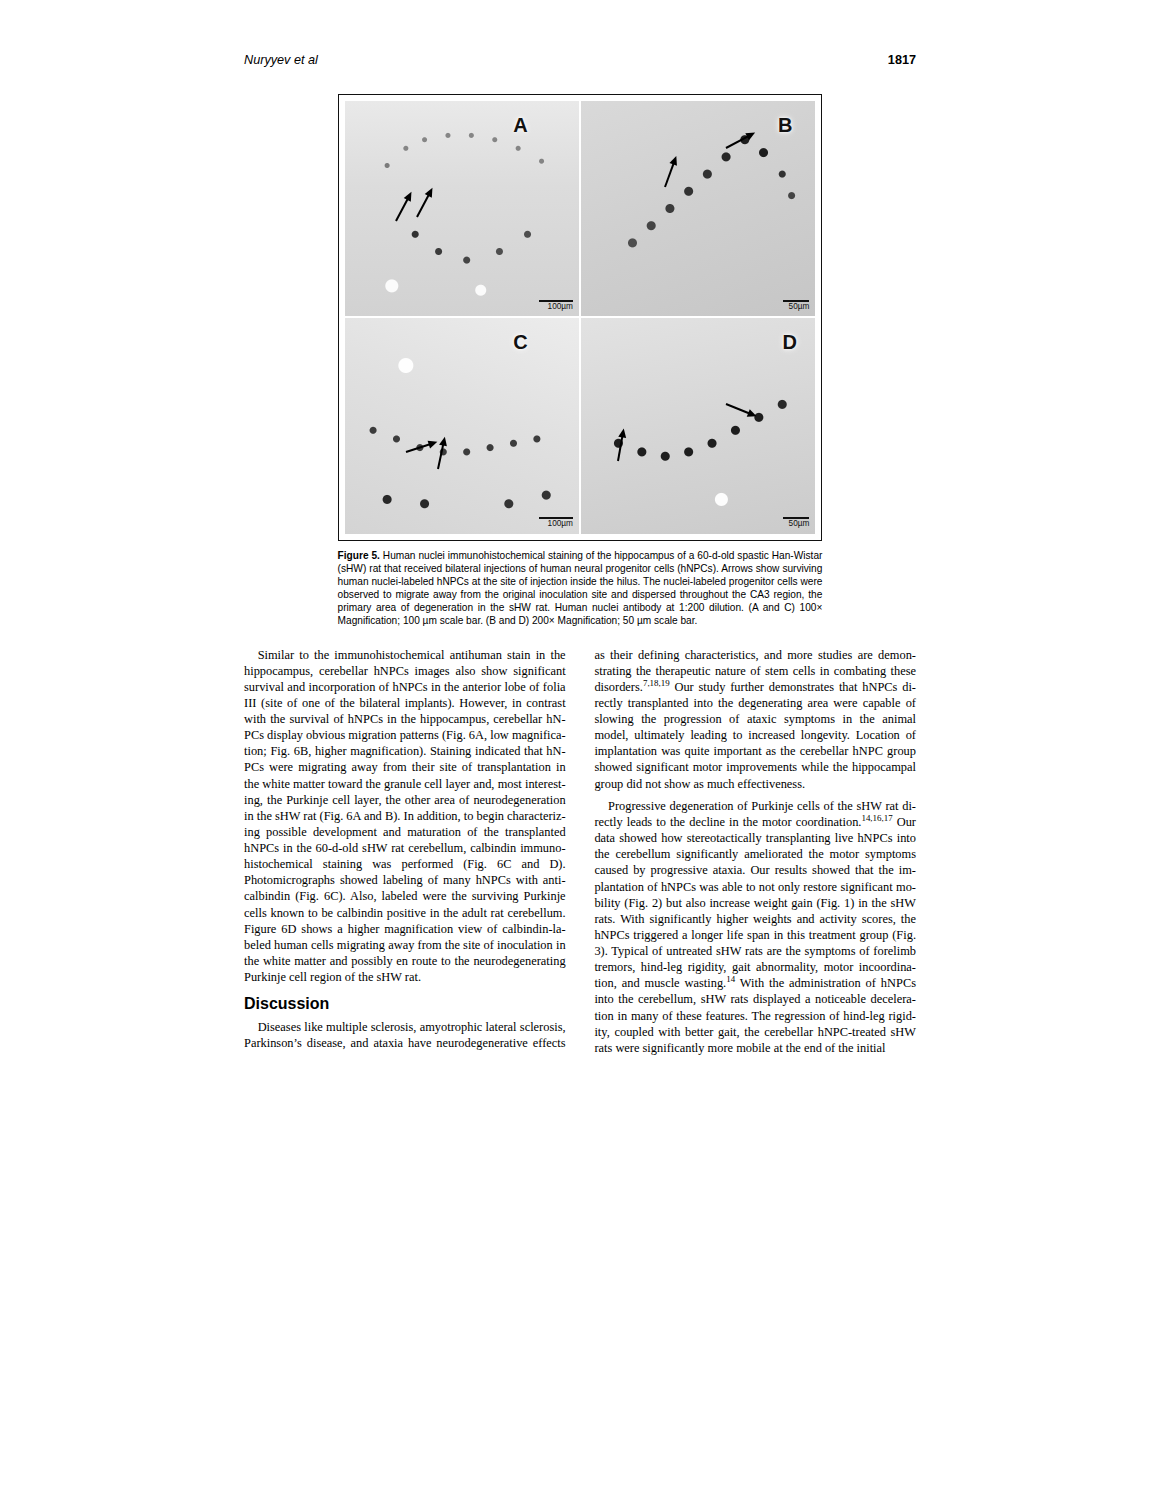Nuryyev et al 1817
A 100µm
B 50µm
C 100µm
D 50µm
Figure 5. Human nuclei immunohistochemical staining of the hippocampus of a 60-d-old spastic Han-Wistar (sHW) rat that received bilateral injections of human neural progenitor cells (hNPCs). Arrows show surviving human nuclei-labeled hNPCs at the site of injection inside the hilus. The nuclei-labeled progenitor cells were observed to migrate away from the original inoculation site and dispersed throughout the CA3 region, the primary area of degeneration in the sHW rat. Human nuclei antibody at 1:200 dilution. (A and C) 100× Magnification; 100 µm scale bar. (B and D) 200× Magnification; 50 µm scale bar.
Similar to the immunohistochemical antihuman stain in the hippocampus, cerebellar hNPCs images also show significant survival and incorporation of hNPCs in the anterior lobe of folia III (site of one of the bilateral implants). However, in contrast with the survival of hNPCs in the hippocampus, cerebellar hNPCs display obvious migration patterns (Fig. 6A, low magnification; Fig. 6B, higher magnification). Staining indicated that hNPCs were migrating away from their site of transplantation in the white matter toward the granule cell layer and, most interesting, the Purkinje cell layer, the other area of neurodegeneration in the sHW rat (Fig. 6A and B). In addition, to begin characterizing possible development and maturation of the transplanted hNPCs in the 60-d-old sHW rat cerebellum, calbindin immunohistochemical staining was performed (Fig. 6C and D). Photomicrographs showed labeling of many hNPCs with anticalbindin (Fig. 6C). Also, labeled were the surviving Purkinje cells known to be calbindin positive in the adult rat cerebellum. Figure 6D shows a higher magnification view of calbindin-labeled human cells migrating away from the site of inoculation in the white matter and possibly en route to the neurodegenerating Purkinje cell region of the sHW rat.
Discussion
Diseases like multiple sclerosis, amyotrophic lateral sclerosis, Parkinson’s disease, and ataxia have neurodegenerative effects as their defining characteristics, and more studies are demonstrating the therapeutic nature of stem cells in combating these disorders.7,18,19 Our study further demonstrates that hNPCs directly transplanted into the degenerating area were capable of slowing the progression of ataxic symptoms in the animal model, ultimately leading to increased longevity. Location of implantation was quite important as the cerebellar hNPC group showed significant motor improvements while the hippocampal group did not show as much effectiveness.
Progressive degeneration of Purkinje cells of the sHW rat directly leads to the decline in the motor coordination.14,16,17 Our data showed how stereotactically transplanting live hNPCs into the cerebellum significantly ameliorated the motor symptoms caused by progressive ataxia. Our results showed that the implantation of hNPCs was able to not only restore significant mobility (Fig. 2) but also increase weight gain (Fig. 1) in the sHW rats. With significantly higher weights and activity scores, the hNPCs triggered a longer life span in this treatment group (Fig. 3). Typical of untreated sHW rats are the symptoms of forelimb tremors, hind-leg rigidity, gait abnormality, motor incoordination, and muscle wasting.14 With the administration of hNPCs into the cerebellum, sHW rats displayed a noticeable deceleration in many of these features. The regression of hind-leg rigidity, coupled with better gait, the cerebellar hNPC-treated sHW rats were significantly more mobile at the end of the initial